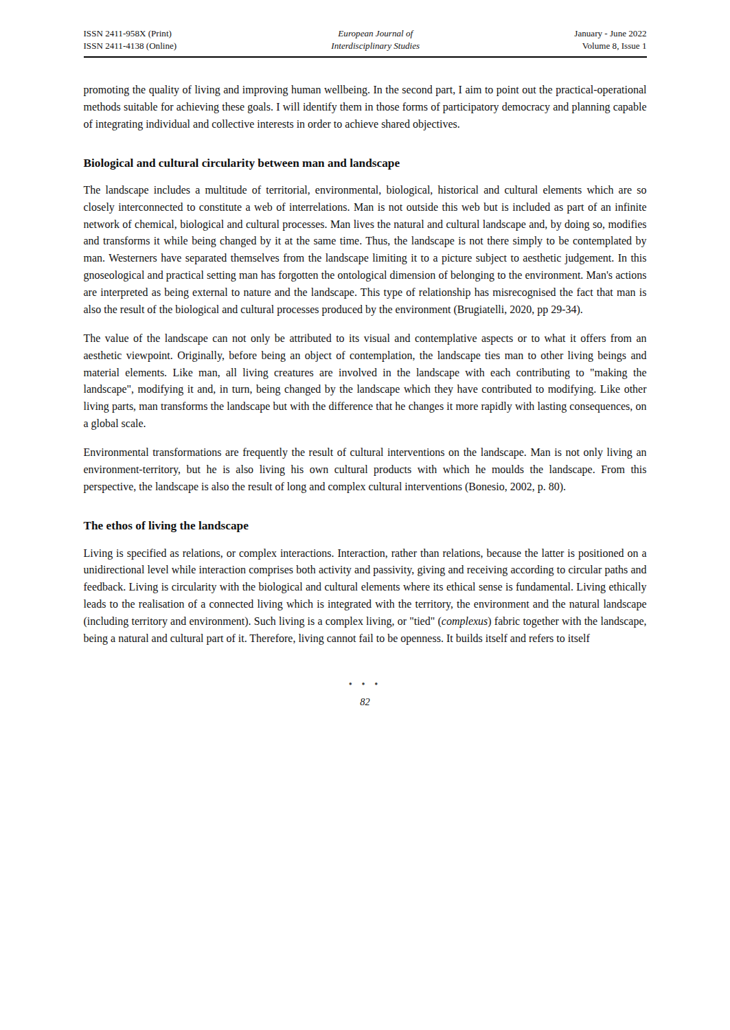ISSN 2411-958X (Print)
ISSN 2411-4138 (Online)
European Journal of
Interdisciplinary Studies
January - June 2022
Volume 8, Issue 1
promoting the quality of living and improving human wellbeing. In the second part, I aim to point out the practical-operational methods suitable for achieving these goals. I will identify them in those forms of participatory democracy and planning capable of integrating individual and collective interests in order to achieve shared objectives.
Biological and cultural circularity between man and landscape
The landscape includes a multitude of territorial, environmental, biological, historical and cultural elements which are so closely interconnected to constitute a web of interrelations. Man is not outside this web but is included as part of an infinite network of chemical, biological and cultural processes. Man lives the natural and cultural landscape and, by doing so, modifies and transforms it while being changed by it at the same time. Thus, the landscape is not there simply to be contemplated by man. Westerners have separated themselves from the landscape limiting it to a picture subject to aesthetic judgement. In this gnoseological and practical setting man has forgotten the ontological dimension of belonging to the environment. Man's actions are interpreted as being external to nature and the landscape. This type of relationship has misrecognised the fact that man is also the result of the biological and cultural processes produced by the environment (Brugiatelli, 2020, pp 29-34).
The value of the landscape can not only be attributed to its visual and contemplative aspects or to what it offers from an aesthetic viewpoint. Originally, before being an object of contemplation, the landscape ties man to other living beings and material elements. Like man, all living creatures are involved in the landscape with each contributing to "making the landscape", modifying it and, in turn, being changed by the landscape which they have contributed to modifying. Like other living parts, man transforms the landscape but with the difference that he changes it more rapidly with lasting consequences, on a global scale.
Environmental transformations are frequently the result of cultural interventions on the landscape. Man is not only living an environment-territory, but he is also living his own cultural products with which he moulds the landscape. From this perspective, the landscape is also the result of long and complex cultural interventions (Bonesio, 2002, p. 80).
The ethos of living the landscape
Living is specified as relations, or complex interactions. Interaction, rather than relations, because the latter is positioned on a unidirectional level while interaction comprises both activity and passivity, giving and receiving according to circular paths and feedback. Living is circularity with the biological and cultural elements where its ethical sense is fundamental. Living ethically leads to the realisation of a connected living which is integrated with the territory, the environment and the natural landscape (including territory and environment). Such living is a complex living, or "tied" (complexus) fabric together with the landscape, being a natural and cultural part of it. Therefore, living cannot fail to be openness. It builds itself and refers to itself
• • •
82